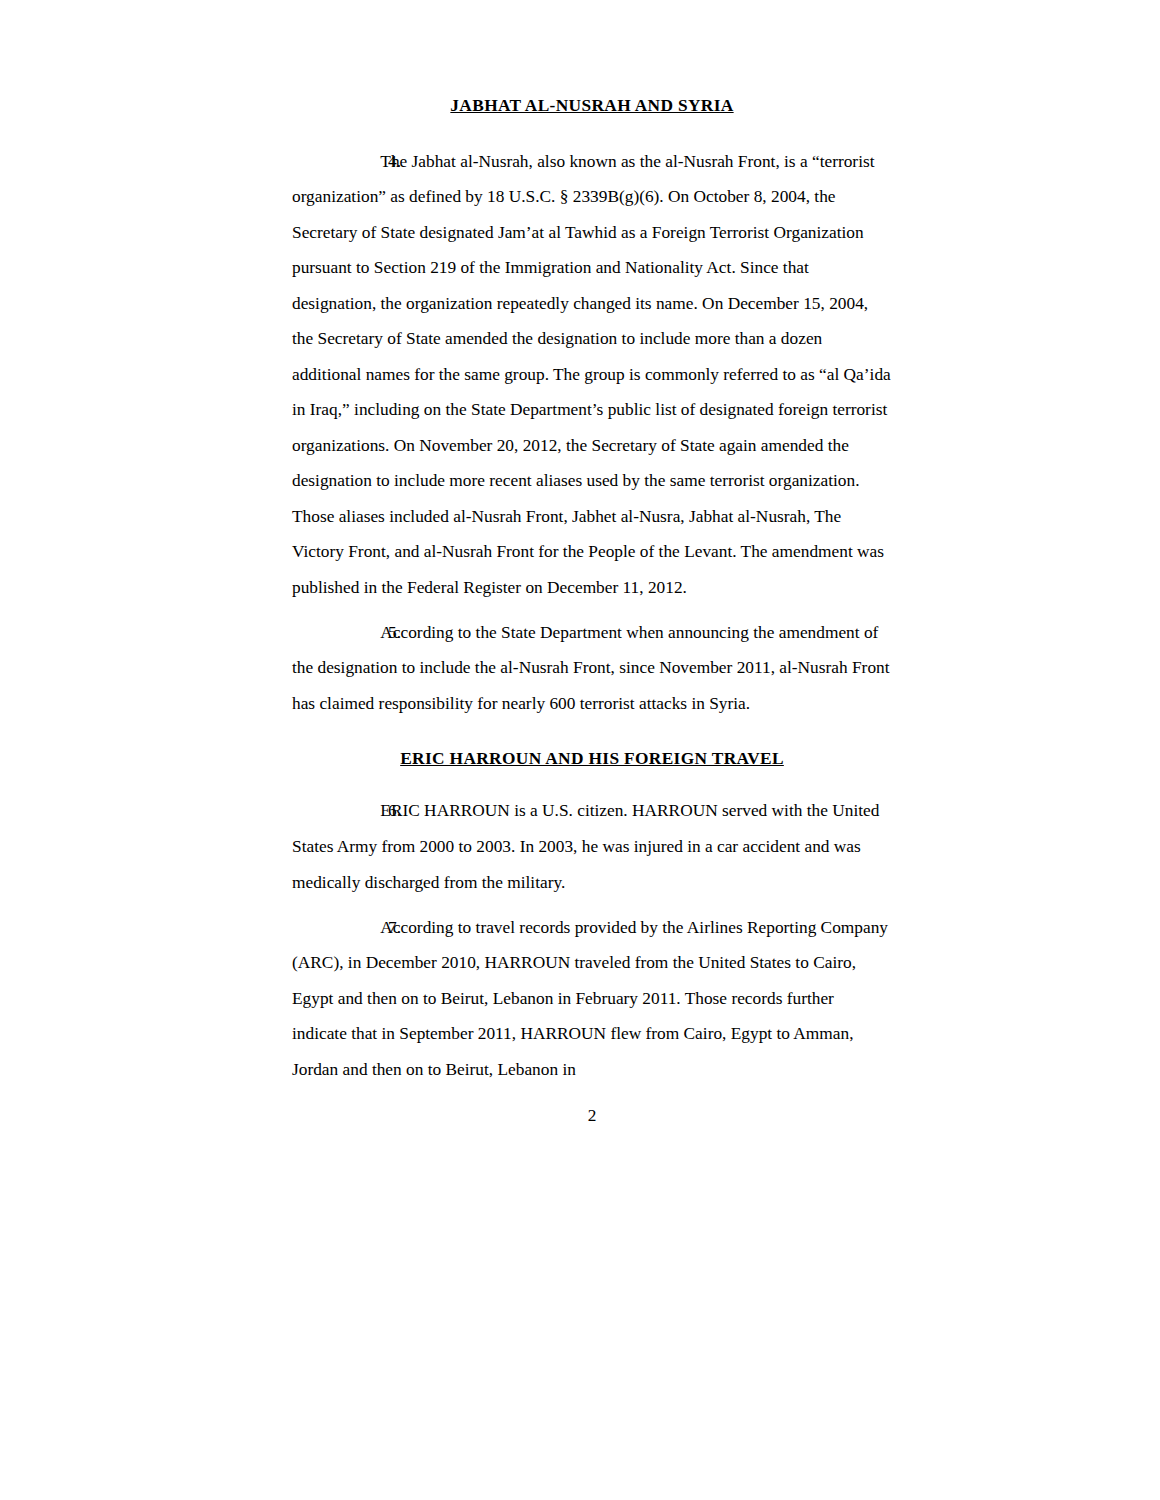JABHAT AL-NUSRAH AND SYRIA
4. The Jabhat al-Nusrah, also known as the al-Nusrah Front, is a “terrorist organization” as defined by 18 U.S.C. § 2339B(g)(6). On October 8, 2004, the Secretary of State designated Jam’at al Tawhid as a Foreign Terrorist Organization pursuant to Section 219 of the Immigration and Nationality Act. Since that designation, the organization repeatedly changed its name. On December 15, 2004, the Secretary of State amended the designation to include more than a dozen additional names for the same group. The group is commonly referred to as “al Qa’ida in Iraq,” including on the State Department’s public list of designated foreign terrorist organizations. On November 20, 2012, the Secretary of State again amended the designation to include more recent aliases used by the same terrorist organization. Those aliases included al-Nusrah Front, Jabhet al-Nusra, Jabhat al-Nusrah, The Victory Front, and al-Nusrah Front for the People of the Levant. The amendment was published in the Federal Register on December 11, 2012.
5. According to the State Department when announcing the amendment of the designation to include the al-Nusrah Front, since November 2011, al-Nusrah Front has claimed responsibility for nearly 600 terrorist attacks in Syria.
ERIC HARROUN AND HIS FOREIGN TRAVEL
6. ERIC HARROUN is a U.S. citizen. HARROUN served with the United States Army from 2000 to 2003. In 2003, he was injured in a car accident and was medically discharged from the military.
7. According to travel records provided by the Airlines Reporting Company (ARC), in December 2010, HARROUN traveled from the United States to Cairo, Egypt and then on to Beirut, Lebanon in February 2011. Those records further indicate that in September 2011, HARROUN flew from Cairo, Egypt to Amman, Jordan and then on to Beirut, Lebanon in
2